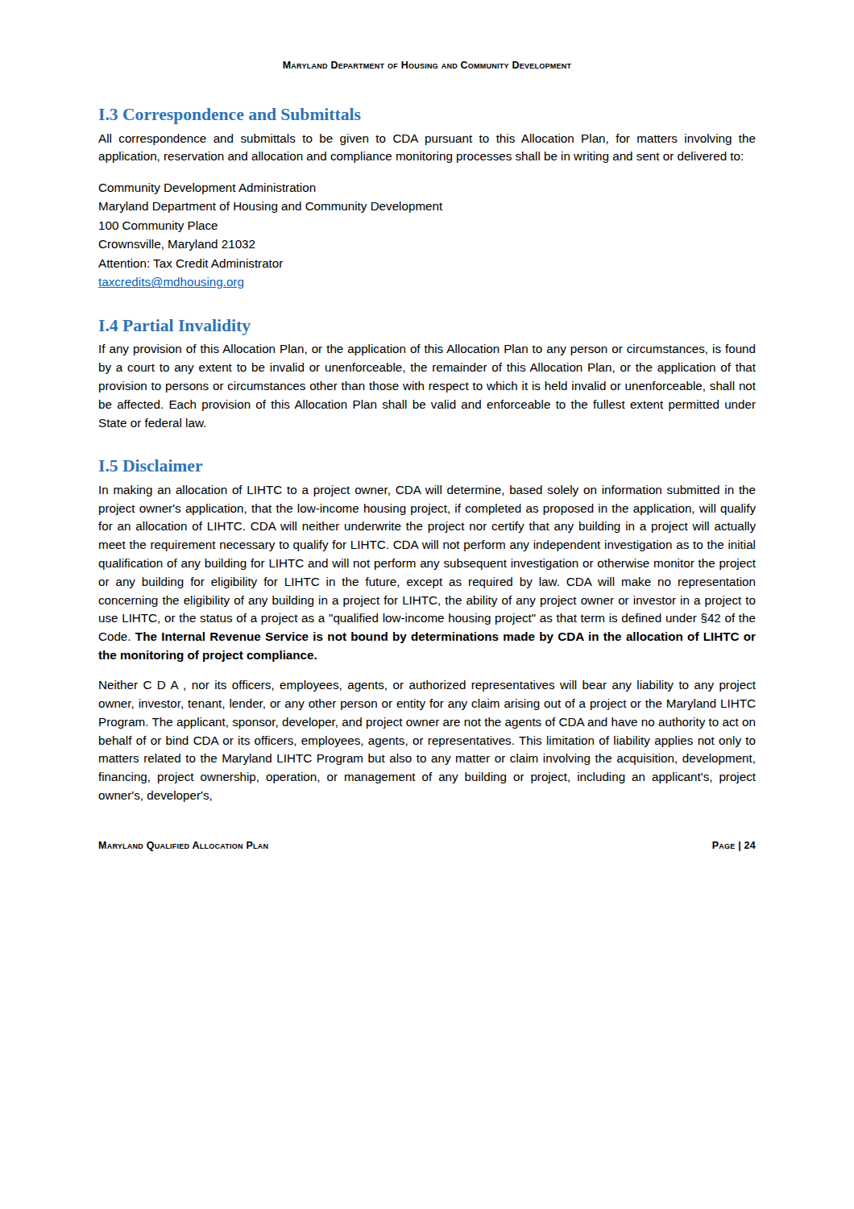Maryland Department of Housing and Community Development
I.3 Correspondence and Submittals
All correspondence and submittals to be given to CDA pursuant to this Allocation Plan, for matters involving the application, reservation and allocation and compliance monitoring processes shall be in writing and sent or delivered to:
Community Development Administration
Maryland Department of Housing and Community Development
100 Community Place
Crownsville, Maryland 21032
Attention: Tax Credit Administrator
taxcredits@mdhousing.org
I.4 Partial Invalidity
If any provision of this Allocation Plan, or the application of this Allocation Plan to any person or circumstances, is found by a court to any extent to be invalid or unenforceable, the remainder of this Allocation Plan, or the application of that provision to persons or circumstances other than those with respect to which it is held invalid or unenforceable, shall not be affected. Each provision of this Allocation Plan shall be valid and enforceable to the fullest extent permitted under State or federal law.
I.5 Disclaimer
In making an allocation of LIHTC to a project owner, CDA will determine, based solely on information submitted in the project owner's application, that the low-income housing project, if completed as proposed in the application, will qualify for an allocation of LIHTC. CDA will neither underwrite the project nor certify that any building in a project will actually meet the requirement necessary to qualify for LIHTC. CDA will not perform any independent investigation as to the initial qualification of any building for LIHTC and will not perform any subsequent investigation or otherwise monitor the project or any building for eligibility for LIHTC in the future, except as required by law. CDA will make no representation concerning the eligibility of any building in a project for LIHTC, the ability of any project owner or investor in a project to use LIHTC, or the status of a project as a "qualified low-income housing project" as that term is defined under §42 of the Code. The Internal Revenue Service is not bound by determinations made by CDA in the allocation of LIHTC or the monitoring of project compliance.
Neither C D A , nor its officers, employees, agents, or authorized representatives will bear any liability to any project owner, investor, tenant, lender, or any other person or entity for any claim arising out of a project or the Maryland LIHTC Program. The applicant, sponsor, developer, and project owner are not the agents of CDA and have no authority to act on behalf of or bind CDA or its officers, employees, agents, or representatives. This limitation of liability applies not only to matters related to the Maryland LIHTC Program but also to any matter or claim involving the acquisition, development, financing, project ownership, operation, or management of any building or project, including an applicant's, project owner's, developer's,
Maryland Qualified Allocation Plan Page | 24